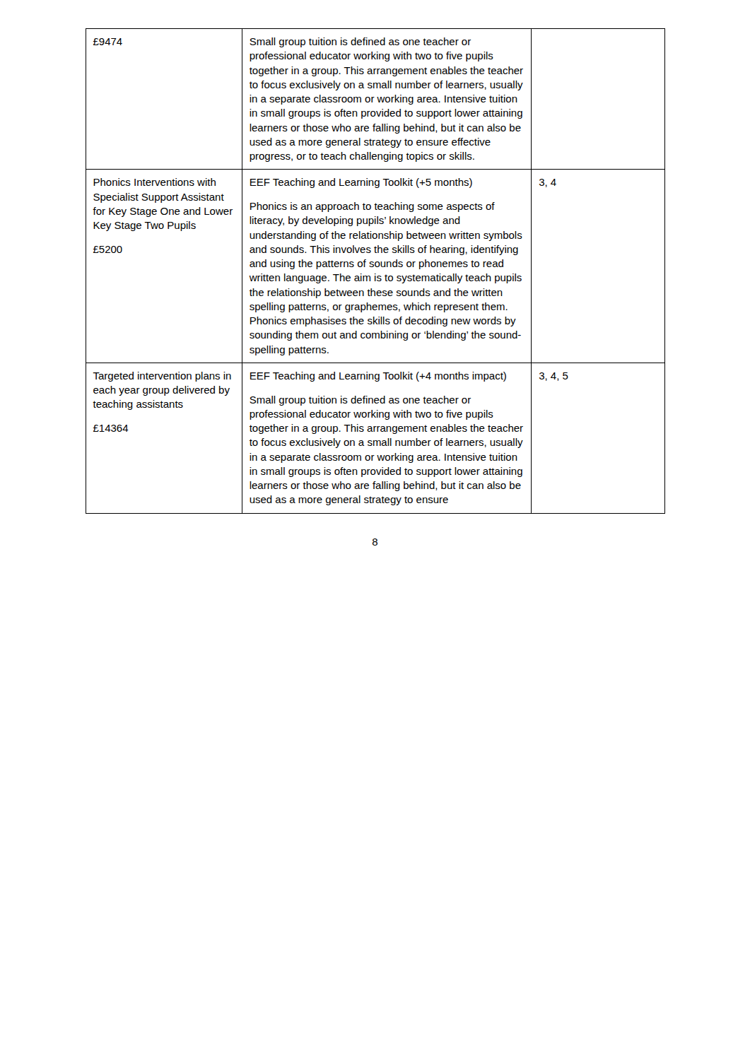| £9474 | Small group tuition is defined as one teacher or professional educator working with two to five pupils together in a group. This arrangement enables the teacher to focus exclusively on a small number of learners, usually in a separate classroom or working area. Intensive tuition in small groups is often provided to support lower attaining learners or those who are falling behind, but it can also be used as a more general strategy to ensure effective progress, or to teach challenging topics or skills. | |
| Phonics Interventions with Specialist Support Assistant for Key Stage One and Lower Key Stage Two Pupils £5200 | EEF Teaching and Learning Toolkit (+5 months) Phonics is an approach to teaching some aspects of literacy, by developing pupils’ knowledge and understanding of the relationship between written symbols and sounds. This involves the skills of hearing, identifying and using the patterns of sounds or phonemes to read written language. The aim is to systematically teach pupils the relationship between these sounds and the written spelling patterns, or graphemes, which represent them. Phonics emphasises the skills of decoding new words by sounding them out and combining or ‘blending’ the sound-spelling patterns. | 3, 4 |
| Targeted intervention plans in each year group delivered by teaching assistants £14364 | EEF Teaching and Learning Toolkit (+4 months impact) Small group tuition is defined as one teacher or professional educator working with two to five pupils together in a group. This arrangement enables the teacher to focus exclusively on a small number of learners, usually in a separate classroom or working area. Intensive tuition in small groups is often provided to support lower attaining learners or those who are falling behind, but it can also be used as a more general strategy to ensure | 3, 4, 5 |
8